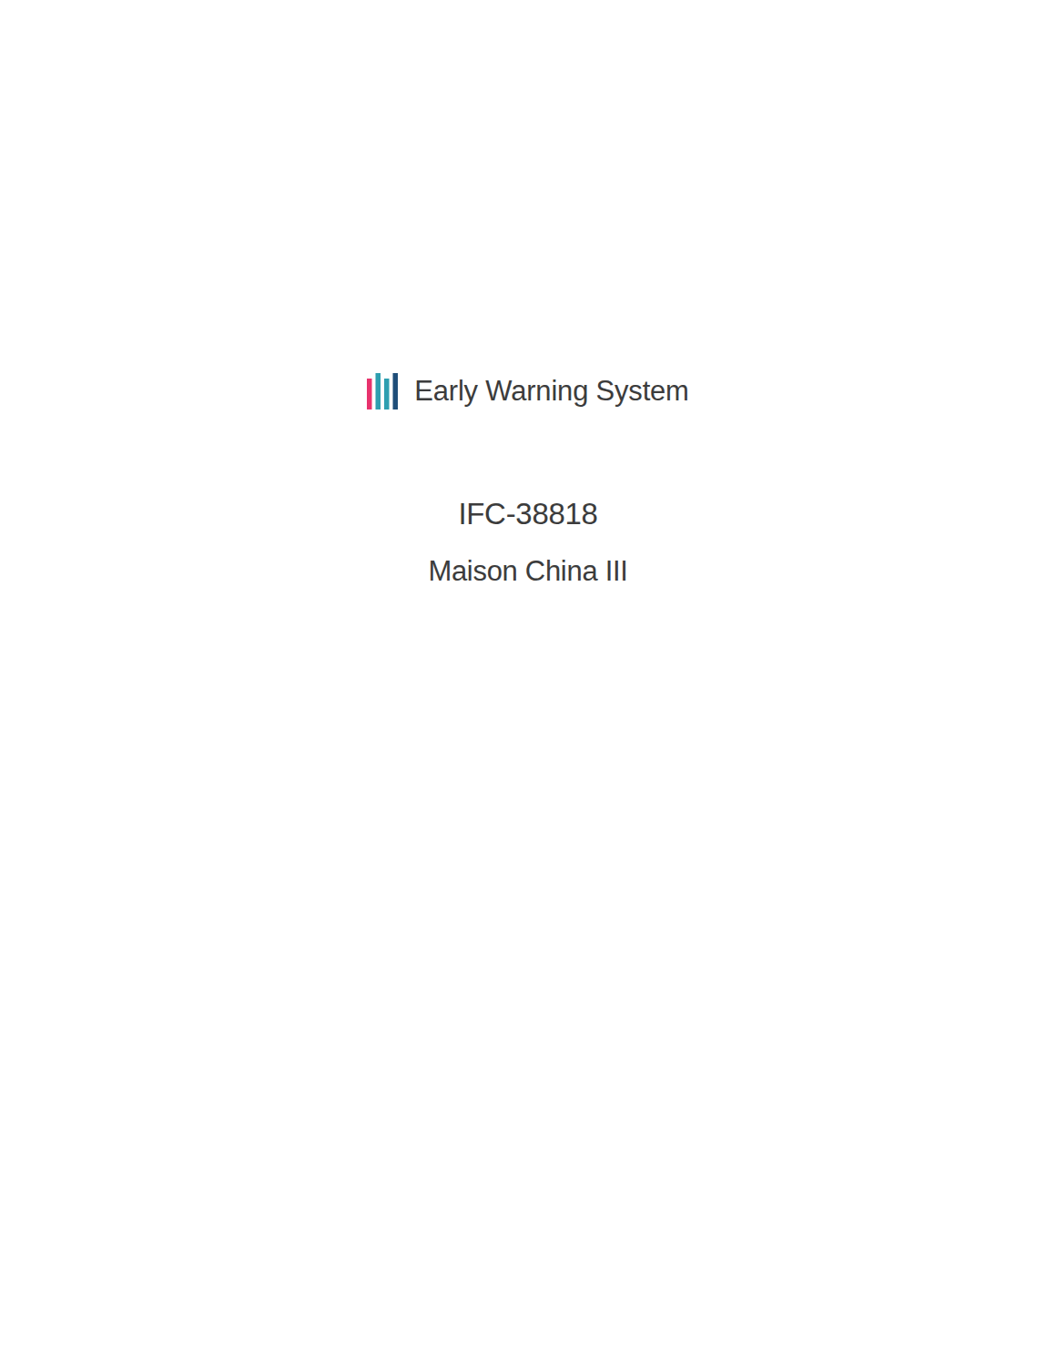Early Warning System
IFC-38818
Maison China III